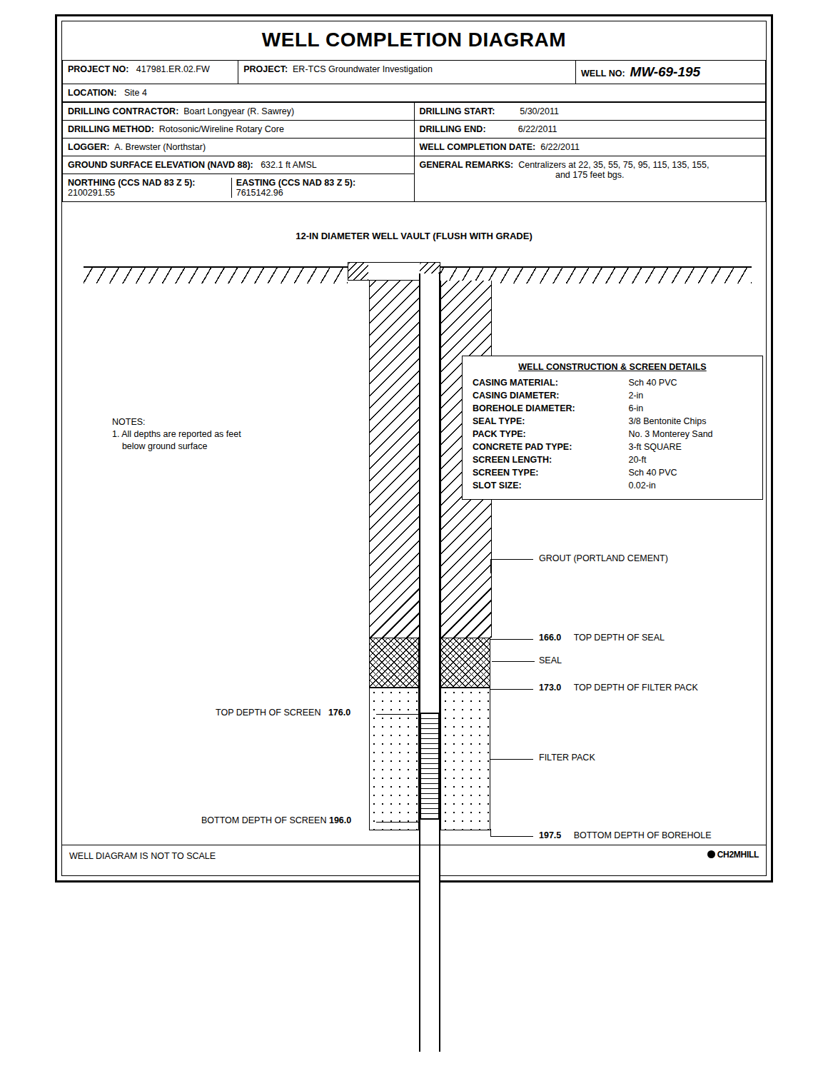WELL COMPLETION DIAGRAM
| PROJECT NO: 417981.ER.02.FW | PROJECT: ER-TCS Groundwater Investigation | WELL NO: MW-69-195 |
| LOCATION: Site 4 |
| DRILLING CONTRACTOR: Boart Longyear (R. Sawrey) | DRILLING START: 5/30/2011 |
| DRILLING METHOD: Rotosonic/Wireline Rotary Core | DRILLING END: 6/22/2011 |
| LOGGER: A. Brewster (Northstar) | WELL COMPLETION DATE: 6/22/2011 |
| GROUND SURFACE ELEVATION (NAVD 88): 632.1 ft AMSL | GENERAL REMARKS: Centralizers at 22, 35, 55, 75, 95, 115, 135, 155, and 175 feet bgs. |
| / NORTHING (CCS NAD 83 Z 5): 2100291.55 / EASTING (CCS NAD 83 Z 5): 7615142.96 / |
12-IN DIAMETER WELL VAULT (FLUSH WITH GRADE)
NOTES:
1. All depths are reported as feet
below ground surface
WELL CONSTRUCTION & SCREEN DETAILS
| CASING MATERIAL: | Sch 40 PVC |
| CASING DIAMETER: | 2-in |
| BOREHOLE DIAMETER: | 6-in |
| SEAL TYPE: | 3/8 Bentonite Chips |
| PACK TYPE: | No. 3 Monterey Sand |
| CONCRETE PAD TYPE: | 3-ft SQUARE |
| SCREEN LENGTH: | 20-ft |
| SCREEN TYPE: | Sch 40 PVC |
| SLOT SIZE: | 0.02-in |
GROUT (PORTLAND CEMENT)
166.0 TOP DEPTH OF SEAL
SEAL
173.0 TOP DEPTH OF FILTER PACK
TOP DEPTH OF SCREEN 176.0
FILTER PACK
BOTTOM DEPTH OF SCREEN 196.0
197.5 BOTTOM DEPTH OF BOREHOLE
WELL DIAGRAM IS NOT TO SCALE CH2MHILL